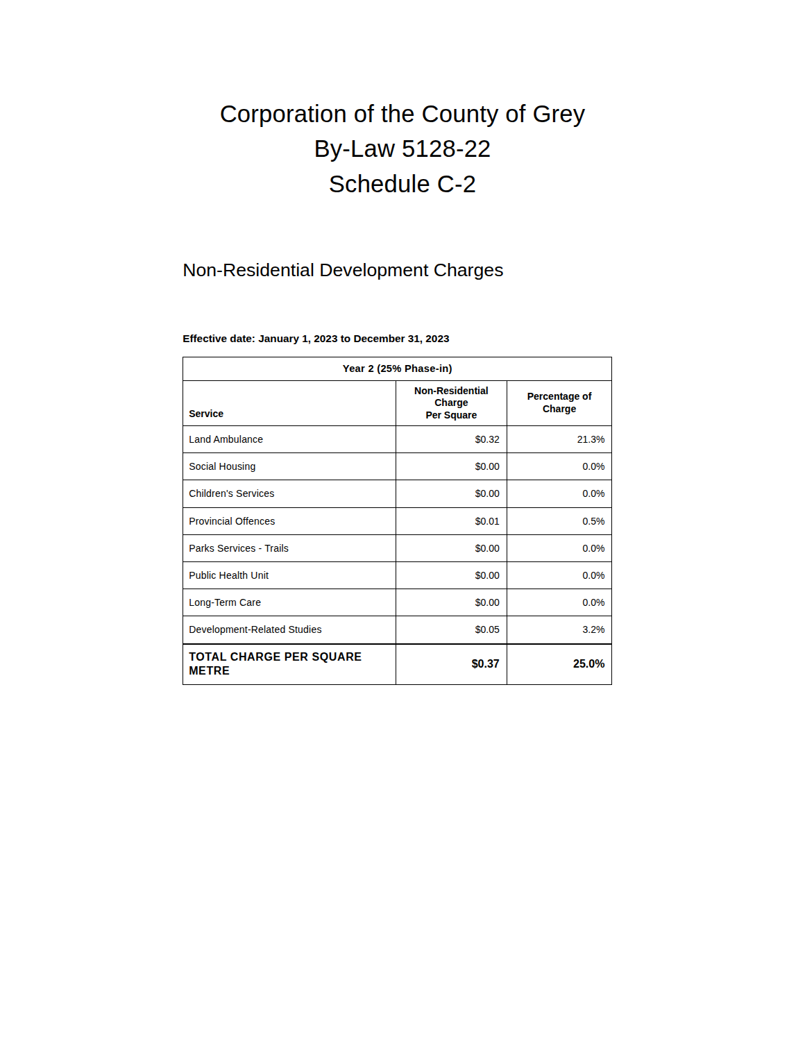Corporation of the County of Grey
By-Law 5128-22
Schedule C-2
Non-Residential Development Charges
Effective date: January 1, 2023 to December 31, 2023
| Year 2 (25% Phase-in) |
| --- |
| Service | Non-Residential Charge Per Square | Percentage of Charge |
| Land Ambulance | $0.32 | 21.3% |
| Social Housing | $0.00 | 0.0% |
| Children's Services | $0.00 | 0.0% |
| Provincial Offences | $0.01 | 0.5% |
| Parks Services - Trails | $0.00 | 0.0% |
| Public Health Unit | $0.00 | 0.0% |
| Long-Term Care | $0.00 | 0.0% |
| Development-Related Studies | $0.05 | 3.2% |
| TOTAL CHARGE PER SQUARE METRE | $0.37 | 25.0% |